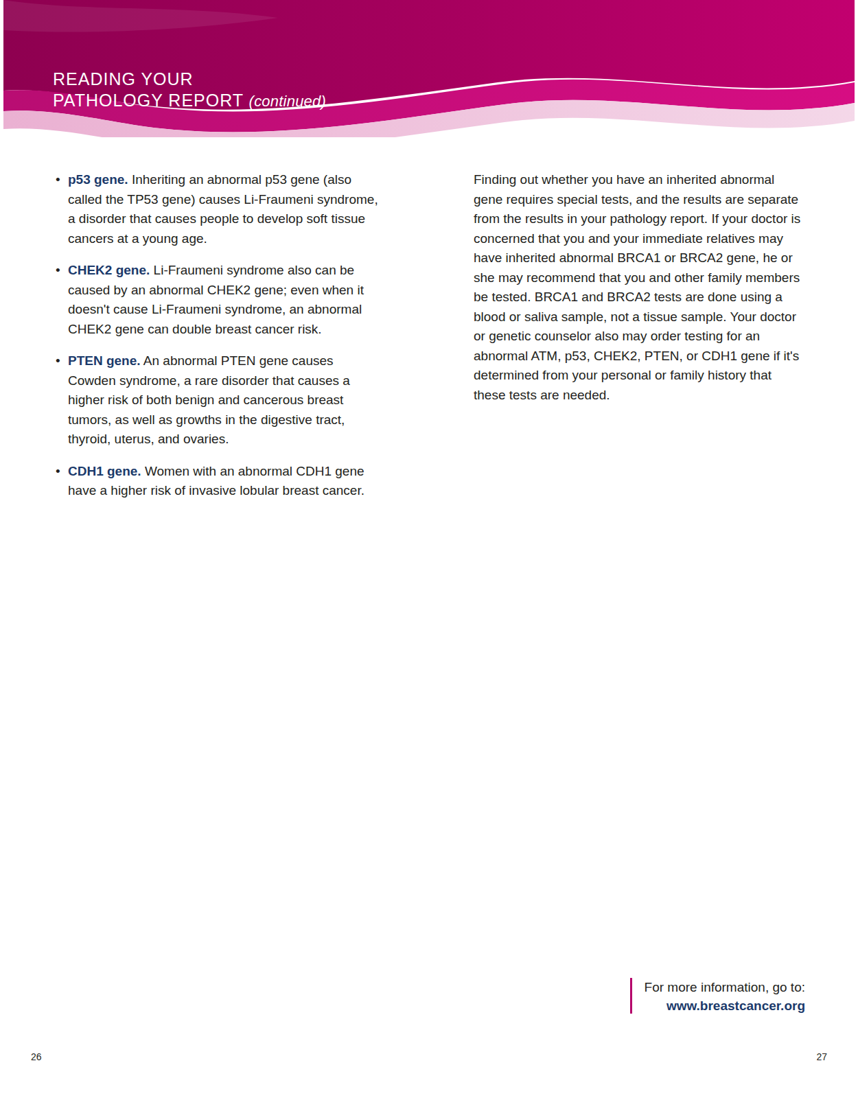READING YOUR
PATHOLOGY REPORT (continued)
p53 gene. Inheriting an abnormal p53 gene (also called the TP53 gene) causes Li-Fraumeni syndrome, a disorder that causes people to develop soft tissue cancers at a young age.
CHEK2 gene. Li-Fraumeni syndrome also can be caused by an abnormal CHEK2 gene; even when it doesn't cause Li-Fraumeni syndrome, an abnormal CHEK2 gene can double breast cancer risk.
PTEN gene. An abnormal PTEN gene causes Cowden syndrome, a rare disorder that causes a higher risk of both benign and cancerous breast tumors, as well as growths in the digestive tract, thyroid, uterus, and ovaries.
CDH1 gene. Women with an abnormal CDH1 gene have a higher risk of invasive lobular breast cancer.
Finding out whether you have an inherited abnormal gene requires special tests, and the results are separate from the results in your pathology report. If your doctor is concerned that you and your immediate relatives may have inherited abnormal BRCA1 or BRCA2 gene, he or she may recommend that you and other family members be tested. BRCA1 and BRCA2 tests are done using a blood or saliva sample, not a tissue sample. Your doctor or genetic counselor also may order testing for an abnormal ATM, p53, CHEK2, PTEN, or CDH1 gene if it's determined from your personal or family history that these tests are needed.
For more information, go to:
www.breastcancer.org
26
27